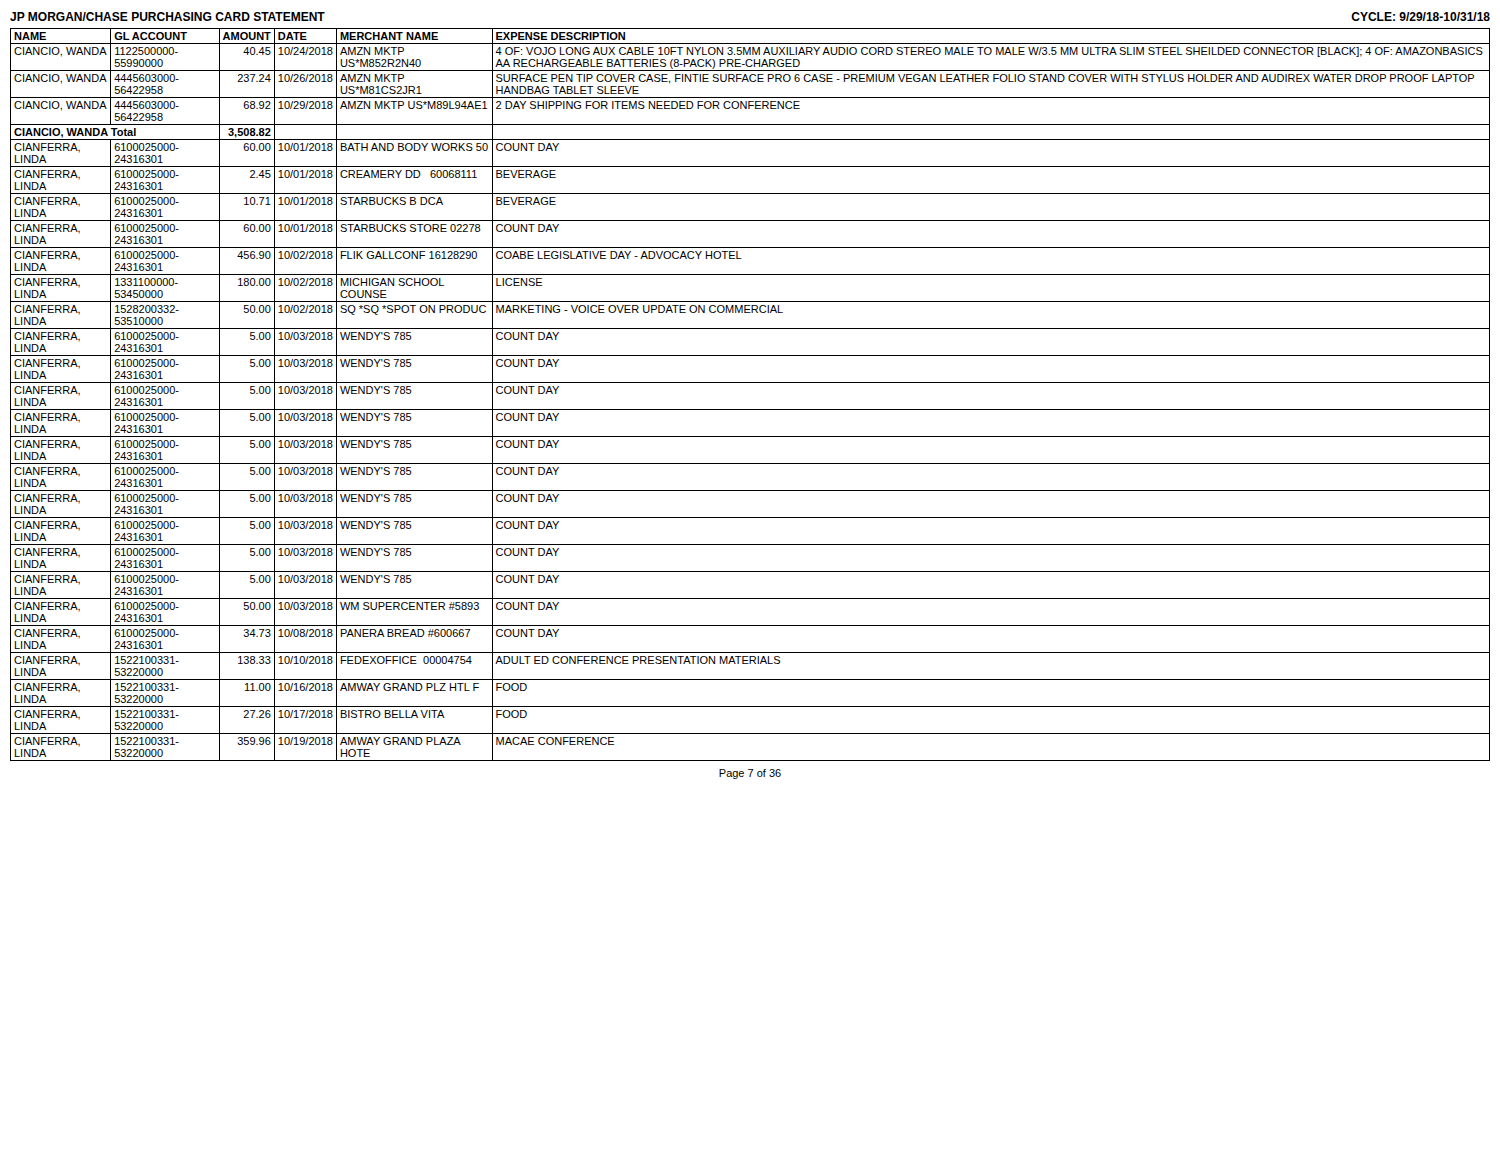JP MORGAN/CHASE PURCHASING CARD STATEMENT CYCLE: 9/29/18-10/31/18
| NAME | GL ACCOUNT | AMOUNT | DATE | MERCHANT NAME | EXPENSE DESCRIPTION |
| --- | --- | --- | --- | --- | --- |
| CIANCIO, WANDA | 1122500000-55990000 | 40.45 | 10/24/2018 | AMZN MKTP US*M852R2N40 | 4 OF: VOJO LONG AUX CABLE 10FT NYLON 3.5MM AUXILIARY AUDIO CORD STEREO MALE TO MALE W/3.5 MM ULTRA SLIM STEEL SHEILDED CONNECTOR [BLACK]; 4 OF: AMAZONBASICS AA RECHARGEABLE BATTERIES (8-PACK) PRE-CHARGED |
| CIANCIO, WANDA | 4445603000-56422958 | 237.24 | 10/26/2018 | AMZN MKTP US*M81CS2JR1 | SURFACE PEN TIP COVER CASE, FINTIE SURFACE PRO 6 CASE - PREMIUM VEGAN LEATHER FOLIO STAND COVER WITH STYLUS HOLDER AND AUDIREX WATER DROP PROOF LAPTOP HANDBAG TABLET SLEEVE |
| CIANCIO, WANDA | 4445603000-56422958 | 68.92 | 10/29/2018 | AMZN MKTP US*M89L94AE1 | 2 DAY SHIPPING FOR ITEMS NEEDED FOR CONFERENCE |
| CIANCIO, WANDA Total | 3,508.82 | | | |
| CIANFERRA, LINDA | 6100025000-24316301 | 60.00 | 10/01/2018 | BATH AND BODY WORKS 50 | COUNT DAY |
| CIANFERRA, LINDA | 6100025000-24316301 | 2.45 | 10/01/2018 | CREAMERY DD 60068111 | BEVERAGE |
| CIANFERRA, LINDA | 6100025000-24316301 | 10.71 | 10/01/2018 | STARBUCKS B DCA | BEVERAGE |
| CIANFERRA, LINDA | 6100025000-24316301 | 60.00 | 10/01/2018 | STARBUCKS STORE 02278 | COUNT DAY |
| CIANFERRA, LINDA | 6100025000-24316301 | 456.90 | 10/02/2018 | FLIK GALLCONF 16128290 | COABE LEGISLATIVE DAY - ADVOCACY HOTEL |
| CIANFERRA, LINDA | 1331100000-53450000 | 180.00 | 10/02/2018 | MICHIGAN SCHOOL COUNSE | LICENSE |
| CIANFERRA, LINDA | 1528200332-53510000 | 50.00 | 10/02/2018 | SQ *SQ *SPOT ON PRODUC | MARKETING - VOICE OVER UPDATE ON COMMERCIAL |
| CIANFERRA, LINDA | 6100025000-24316301 | 5.00 | 10/03/2018 | WENDY'S 785 | COUNT DAY |
| CIANFERRA, LINDA | 6100025000-24316301 | 5.00 | 10/03/2018 | WENDY'S 785 | COUNT DAY |
| CIANFERRA, LINDA | 6100025000-24316301 | 5.00 | 10/03/2018 | WENDY'S 785 | COUNT DAY |
| CIANFERRA, LINDA | 6100025000-24316301 | 5.00 | 10/03/2018 | WENDY'S 785 | COUNT DAY |
| CIANFERRA, LINDA | 6100025000-24316301 | 5.00 | 10/03/2018 | WENDY'S 785 | COUNT DAY |
| CIANFERRA, LINDA | 6100025000-24316301 | 5.00 | 10/03/2018 | WENDY'S 785 | COUNT DAY |
| CIANFERRA, LINDA | 6100025000-24316301 | 5.00 | 10/03/2018 | WENDY'S 785 | COUNT DAY |
| CIANFERRA, LINDA | 6100025000-24316301 | 5.00 | 10/03/2018 | WENDY'S 785 | COUNT DAY |
| CIANFERRA, LINDA | 6100025000-24316301 | 5.00 | 10/03/2018 | WENDY'S 785 | COUNT DAY |
| CIANFERRA, LINDA | 6100025000-24316301 | 5.00 | 10/03/2018 | WENDY'S 785 | COUNT DAY |
| CIANFERRA, LINDA | 6100025000-24316301 | 50.00 | 10/03/2018 | WM SUPERCENTER #5893 | COUNT DAY |
| CIANFERRA, LINDA | 6100025000-24316301 | 34.73 | 10/08/2018 | PANERA BREAD #600667 | COUNT DAY |
| CIANFERRA, LINDA | 1522100331-53220000 | 138.33 | 10/10/2018 | FEDEXOFFICE 00004754 | ADULT ED CONFERENCE PRESENTATION MATERIALS |
| CIANFERRA, LINDA | 1522100331-53220000 | 11.00 | 10/16/2018 | AMWAY GRAND PLZ HTL F | FOOD |
| CIANFERRA, LINDA | 1522100331-53220000 | 27.26 | 10/17/2018 | BISTRO BELLA VITA | FOOD |
| CIANFERRA, LINDA | 1522100331-53220000 | 359.96 | 10/19/2018 | AMWAY GRAND PLAZA HOTE | MACAE CONFERENCE |
Page 7 of 36